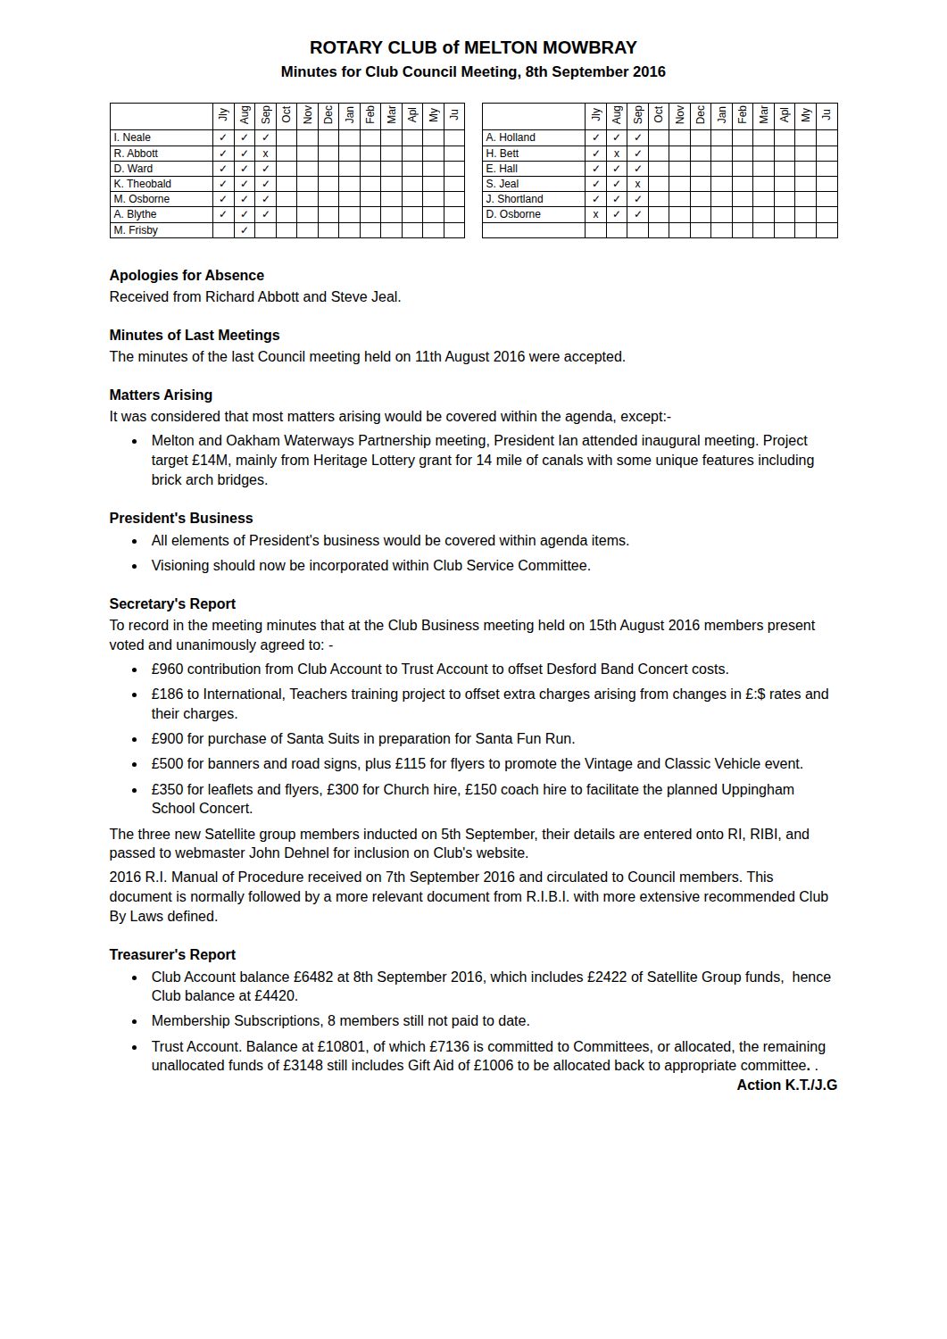ROTARY CLUB of MELTON MOWBRAY
Minutes for Club Council Meeting, 8th September 2016
| | Jly | Aug | Sep | Oct | Nov | Dec | Jan | Feb | Mar | Apl | My | Ju | | | Jly | Aug | Sep | Oct | Nov | Dec | Jan | Feb | Mar | Apl | My | Ju |
| --- | --- | --- | --- | --- | --- | --- | --- | --- | --- | --- | --- | --- | --- | --- | --- | --- | --- | --- | --- | --- | --- | --- | --- | --- | --- | --- |
| I. Neale | ✓ | ✓ | ✓ | | | | | | | | | | | A. Holland | ✓ | ✓ | ✓ | | | | | | | | | |
| R. Abbott | ✓ | ✓ | x | | | | | | | | | | | H. Bett | ✓ | x | ✓ | | | | | | | | | |
| D. Ward | ✓ | ✓ | ✓ | | | | | | | | | | | E. Hall | ✓ | ✓ | ✓ | | | | | | | | | |
| K. Theobald | ✓ | ✓ | ✓ | | | | | | | | | | | S. Jeal | ✓ | ✓ | x | | | | | | | | | |
| M. Osborne | ✓ | ✓ | ✓ | | | | | | | | | | | J. Shortland | ✓ | ✓ | ✓ | | | | | | | | | |
| A. Blythe | ✓ | ✓ | ✓ | | | | | | | | | | | D. Osborne | x | ✓ | ✓ | | | | | | | | | |
| M. Frisby | | ✓ | | | | | | | | | | | | | | | | | | | | | | | | |
Apologies for Absence
Received from Richard Abbott and Steve Jeal.
Minutes of Last Meetings
The minutes of the last Council meeting held on 11th August 2016 were accepted.
Matters Arising
It was considered that most matters arising would be covered within the agenda, except:-
Melton and Oakham Waterways Partnership meeting, President Ian attended inaugural meeting. Project target £14M, mainly from Heritage Lottery grant for 14 mile of canals with some unique features including brick arch bridges.
President's Business
All elements of President's business would be covered within agenda items.
Visioning should now be incorporated within Club Service Committee.
Secretary's Report
To record in the meeting minutes that at the Club Business meeting held on 15th August 2016 members present voted and unanimously agreed to: -
£960 contribution from Club Account to Trust Account to offset Desford Band Concert costs.
£186 to International, Teachers training project to offset extra charges arising from changes in £:$ rates and their charges.
£900 for purchase of Santa Suits in preparation for Santa Fun Run.
£500 for banners and road signs, plus £115 for flyers to promote the Vintage and Classic Vehicle event.
£350 for leaflets and flyers, £300 for Church hire, £150 coach hire to facilitate the planned Uppingham School Concert.
The three new Satellite group members inducted on 5th September, their details are entered onto RI, RIBI, and passed to webmaster John Dehnel for inclusion on Club's website.
2016 R.I. Manual of Procedure received on 7th September 2016 and circulated to Council members. This document is normally followed by a more relevant document from R.I.B.I. with more extensive recommended Club By Laws defined.
Treasurer's Report
Club Account balance £6482 at 8th September 2016, which includes £2422 of Satellite Group funds, hence Club balance at £4420.
Membership Subscriptions, 8 members still not paid to date.
Trust Account. Balance at £10801, of which £7136 is committed to Committees, or allocated, the remaining unallocated funds of £3148 still includes Gift Aid of £1006 to be allocated back to appropriate committee. Action K.T./J.G.